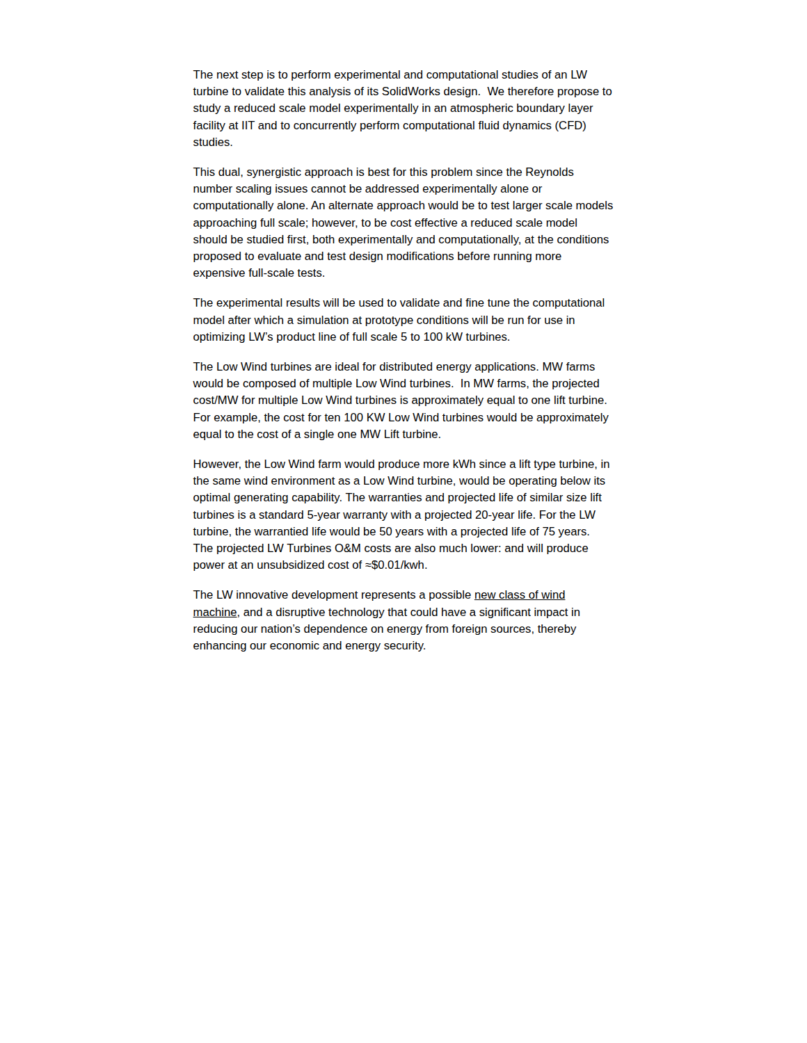The next step is to perform experimental and computational studies of an LW turbine to validate this analysis of its SolidWorks design. We therefore propose to study a reduced scale model experimentally in an atmospheric boundary layer facility at IIT and to concurrently perform computational fluid dynamics (CFD) studies.
This dual, synergistic approach is best for this problem since the Reynolds number scaling issues cannot be addressed experimentally alone or computationally alone. An alternate approach would be to test larger scale models approaching full scale; however, to be cost effective a reduced scale model should be studied first, both experimentally and computationally, at the conditions proposed to evaluate and test design modifications before running more expensive full-scale tests.
The experimental results will be used to validate and fine tune the computational model after which a simulation at prototype conditions will be run for use in optimizing LW’s product line of full scale 5 to 100 kW turbines.
The Low Wind turbines are ideal for distributed energy applications. MW farms would be composed of multiple Low Wind turbines. In MW farms, the projected cost/MW for multiple Low Wind turbines is approximately equal to one lift turbine. For example, the cost for ten 100 KW Low Wind turbines would be approximately equal to the cost of a single one MW Lift turbine.
However, the Low Wind farm would produce more kWh since a lift type turbine, in the same wind environment as a Low Wind turbine, would be operating below its optimal generating capability. The warranties and projected life of similar size lift turbines is a standard 5-year warranty with a projected 20-year life. For the LW turbine, the warrantied life would be 50 years with a projected life of 75 years. The projected LW Turbines O&M costs are also much lower: and will produce power at an unsubsidized cost of ≈$0.01/kwh.
The LW innovative development represents a possible new class of wind machine, and a disruptive technology that could have a significant impact in reducing our nation’s dependence on energy from foreign sources, thereby enhancing our economic and energy security.